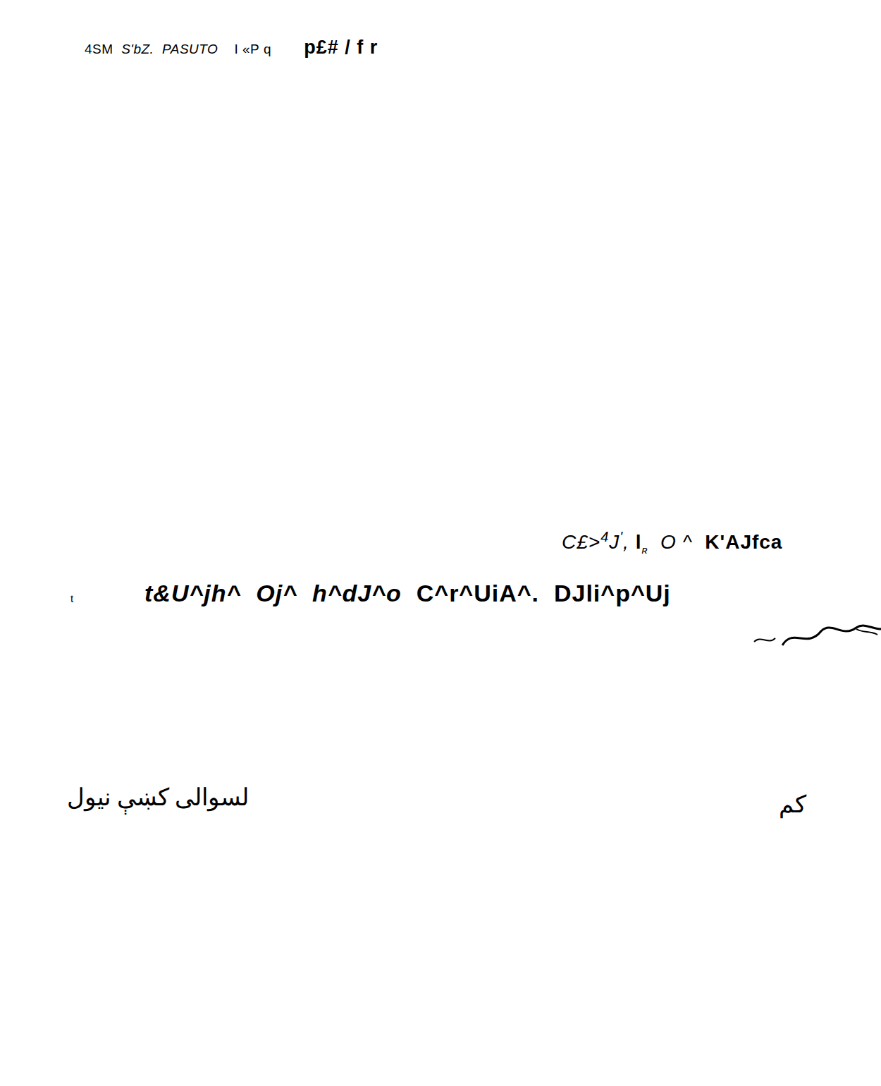4SM S'bZ. PASUTO I «P q p£# / f r
C£>4 J', lʀ O ^ K'AJfca
t
t&U^jh^ Oj^ h^dJ^o C^r^UiA^. DJli^p^Uj
لسوالی کښې نیول
کم